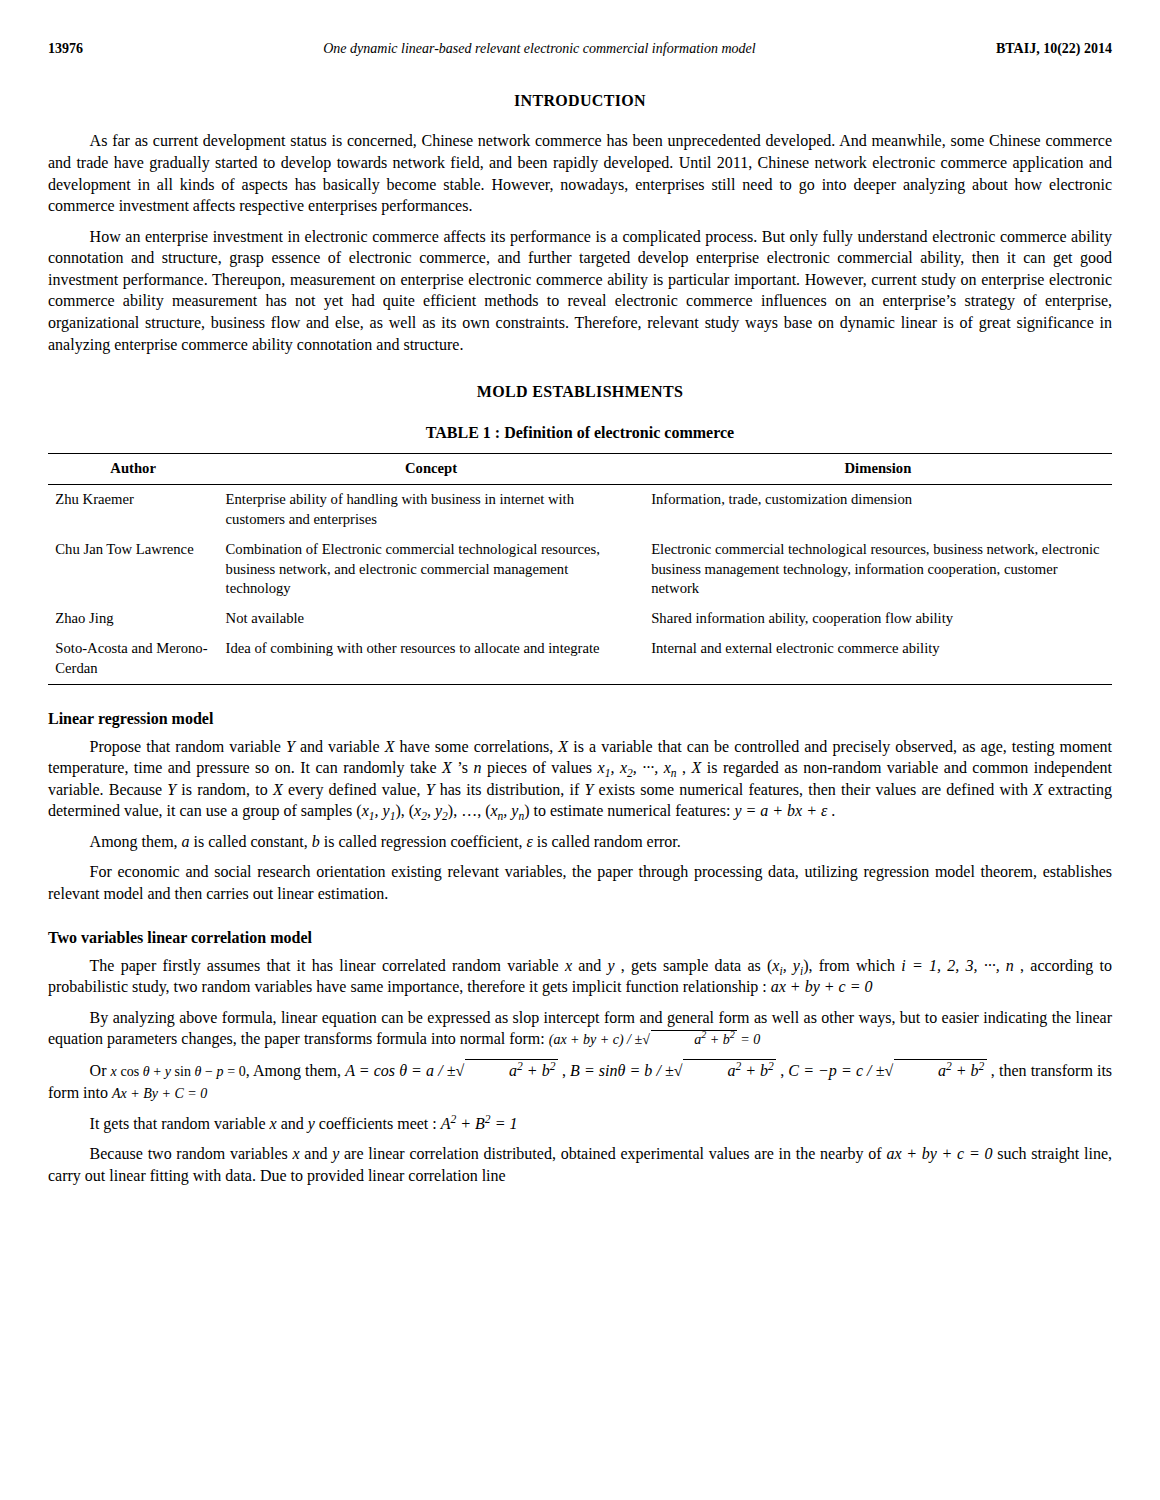13976 One dynamic linear-based relevant electronic commercial information model BTAIJ, 10(22) 2014
INTRODUCTION
As far as current development status is concerned, Chinese network commerce has been unprecedented developed. And meanwhile, some Chinese commerce and trade have gradually started to develop towards network field, and been rapidly developed. Until 2011, Chinese network electronic commerce application and development in all kinds of aspects has basically become stable. However, nowadays, enterprises still need to go into deeper analyzing about how electronic commerce investment affects respective enterprises performances.
How an enterprise investment in electronic commerce affects its performance is a complicated process. But only fully understand electronic commerce ability connotation and structure, grasp essence of electronic commerce, and further targeted develop enterprise electronic commercial ability, then it can get good investment performance. Thereupon, measurement on enterprise electronic commerce ability is particular important. However, current study on enterprise electronic commerce ability measurement has not yet had quite efficient methods to reveal electronic commerce influences on an enterprise’s strategy of enterprise, organizational structure, business flow and else, as well as its own constraints. Therefore, relevant study ways base on dynamic linear is of great significance in analyzing enterprise commerce ability connotation and structure.
MOLD ESTABLISHMENTS
TABLE 1 : Definition of electronic commerce
| Author | Concept | Dimension |
| --- | --- | --- |
| Zhu Kraemer | Enterprise ability of handling with business in internet with customers and enterprises | Information, trade, customization dimension |
| Chu Jan Tow Lawrence | Combination of Electronic commercial technological resources, business network, and electronic commercial management technology | Electronic commercial technological resources, business network, electronic business management technology, information cooperation, customer network |
| Zhao Jing | Not available | Shared information ability, cooperation flow ability |
| Soto-Acosta and Merono-Cerdan | Idea of combining with other resources to allocate and integrate | Internal and external electronic commerce ability |
Linear regression model
Propose that random variable Y and variable X have some correlations, X is a variable that can be controlled and precisely observed, as age, testing moment temperature, time and pressure so on. It can randomly take X ’s n pieces of values x1, x2, ···, xn , X is regarded as non-random variable and common independent variable. Because Y is random, to X every defined value, Y has its distribution, if Y exists some numerical features, then their values are defined with X extracting determined value, it can use a group of samples (x1, y1), (x2, y2), …, (xn, yn) to estimate numerical features: y = a + bx + ε .
Among them, a is called constant, b is called regression coefficient, ε is called random error.
For economic and social research orientation existing relevant variables, the paper through processing data, utilizing regression model theorem, establishes relevant model and then carries out linear estimation.
Two variables linear correlation model
The paper firstly assumes that it has linear correlated random variable x and y , gets sample data as (xi, yi), from which i = 1, 2, 3, ···, n , according to probabilistic study, two random variables have same importance, therefore it gets implicit function relationship : ax + by + c = 0
By analyzing above formula, linear equation can be expressed as slop intercept form and general form as well as other ways, but to easier indicating the linear equation parameters changes, the paper transforms formula into normal form: (ax + by + c) / ±√a2 + b2 = 0
Or x cos θ + y sin θ − p = 0, Among them, A = cos θ = a / ±√a2 + b2 , B = sinθ = b / ±√a2 + b2 , C = −p = c / ±√a2 + b2 , then transform its form into Ax + By + C = 0
It gets that random variable x and y coefficients meet : A2 + B2 = 1
Because two random variables x and y are linear correlation distributed, obtained experimental values are in the nearby of ax + by + c = 0 such straight line, carry out linear fitting with data. Due to provided linear correlation line